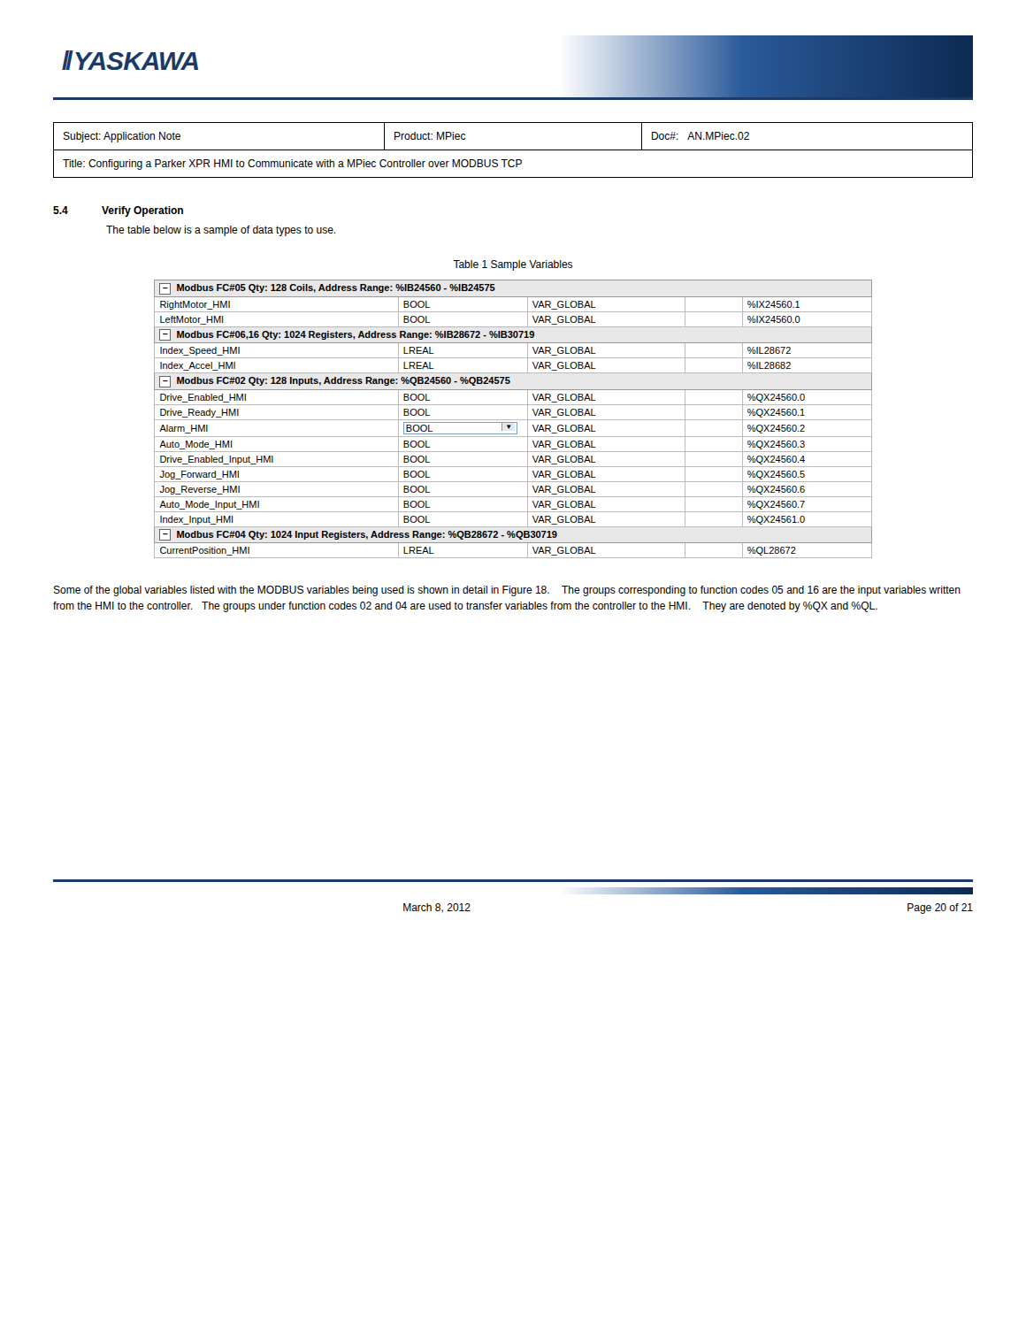//YASKAWA
| Subject: Application Note | Product: MPiec | Doc#: AN.MPiec.02 |
| Title: Configuring a Parker XPR HMI to Communicate with a MPiec Controller over MODBUS TCP |
5.4 Verify Operation
The table below is a sample of data types to use.
Table 1 Sample Variables
| − Modbus FC#05 Qty: 128 Coils, Address Range: %IB24560 - %IB24575 |
| RightMotor_HMI | BOOL | VAR_GLOBAL | | %IX24560.1 |
| LeftMotor_HMI | BOOL | VAR_GLOBAL | | %IX24560.0 |
| − Modbus FC#06,16 Qty: 1024 Registers, Address Range: %IB28672 - %IB30719 |
| Index_Speed_HMI | LREAL | VAR_GLOBAL | | %IL28672 |
| Index_Accel_HMI | LREAL | VAR_GLOBAL | | %IL28682 |
| − Modbus FC#02 Qty: 128 Inputs, Address Range: %QB24560 - %QB24575 |
| Drive_Enabled_HMI | BOOL | VAR_GLOBAL | | %QX24560.0 |
| Drive_Ready_HMI | BOOL | VAR_GLOBAL | | %QX24560.1 |
| Alarm_HMI | ▼ BOOL | VAR_GLOBAL | | %QX24560.2 |
| Auto_Mode_HMI | BOOL | VAR_GLOBAL | | %QX24560.3 |
| Drive_Enabled_Input_HMI | BOOL | VAR_GLOBAL | | %QX24560.4 |
| Jog_Forward_HMI | BOOL | VAR_GLOBAL | | %QX24560.5 |
| Jog_Reverse_HMI | BOOL | VAR_GLOBAL | | %QX24560.6 |
| Auto_Mode_Input_HMI | BOOL | VAR_GLOBAL | | %QX24560.7 |
| Index_Input_HMI | BOOL | VAR_GLOBAL | | %QX24561.0 |
| − Modbus FC#04 Qty: 1024 Input Registers, Address Range: %QB28672 - %QB30719 |
| CurrentPosition_HMI | LREAL | VAR_GLOBAL | | %QL28672 |
Some of the global variables listed with the MODBUS variables being used is shown in detail in Figure 18. The groups corresponding to function codes 05 and 16 are the input variables written from the HMI to the controller. The groups under function codes 02 and 04 are used to transfer variables from the controller to the HMI. They are denoted by %QX and %QL.
March 8, 2012 Page 20 of 21